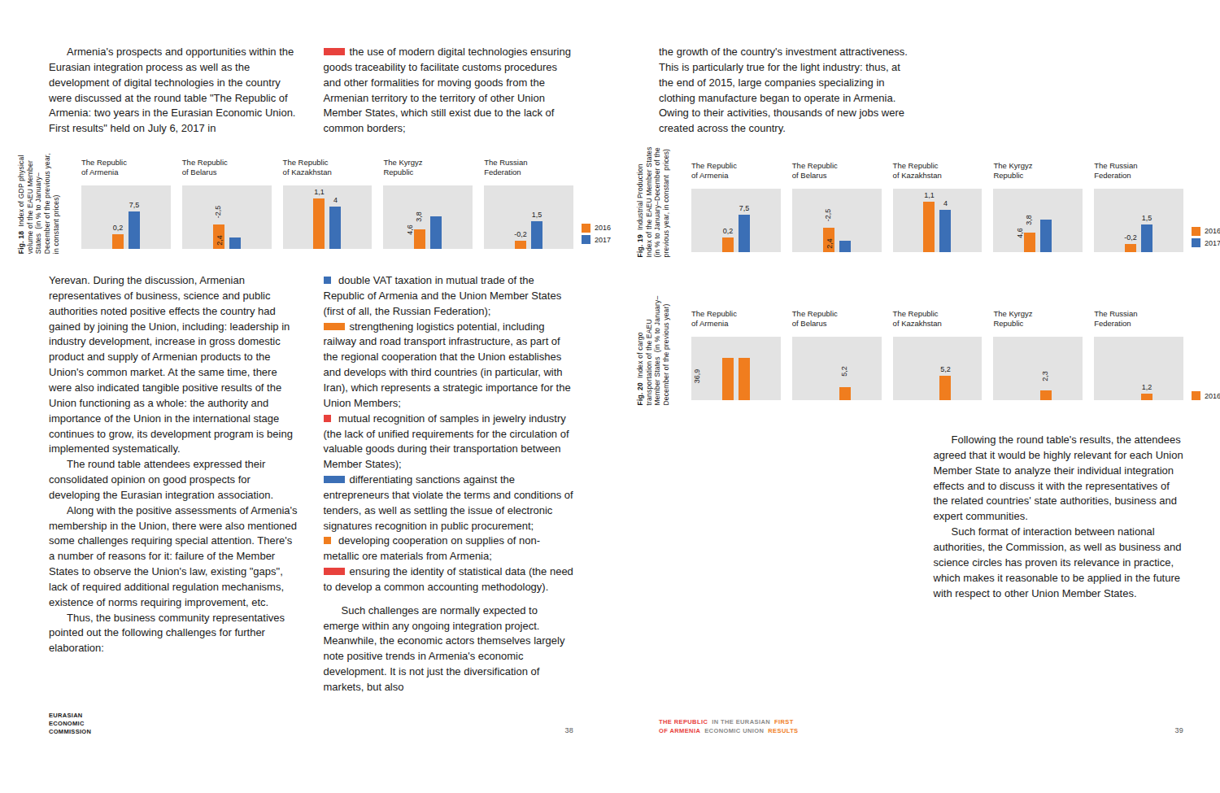Armenia's prospects and opportunities within the Eurasian integration process as well as the development of digital technologies in the country were discussed at the round table "The Republic of Armenia: two years in the Eurasian Economic Union. First results" held on July 6, 2017 in
the use of modern digital technologies ensuring goods traceability to facilitate customs procedures and other formalities for moving goods from the Armenian territory to the territory of other Union Member States, which still exist due to the lack of common borders;
Fig. 18 Index of GDP physical
volume of the EAEU Member
States (in % to January–
December of the previous year,
in constant prices)
The Republic
of Armenia
0,2
7,5
The Republic
of Belarus
-2,5
2,4
The Republic
of Kazakhstan
1,1
4
The Kyrgyz
Republic
3,8
4,6
The Russian
Federation
-0,2
1,5
2016
2017
Yerevan. During the discussion, Armenian representatives of business, science and public authorities noted positive effects the country had gained by joining the Union, including: leadership in industry development, increase in gross domestic product and supply of Armenian products to the Union's common market. At the same time, there were also indicated tangible positive results of the Union functioning as a whole: the authority and importance of the Union in the international stage continues to grow, its development program is being implemented systematically.
The round table attendees expressed their consolidated opinion on good prospects for developing the Eurasian integration association.
Along with the positive assessments of Armenia's membership in the Union, there were also mentioned some challenges requiring special attention. There's a number of reasons for it: failure of the Member States to observe the Union's law, existing "gaps", lack of required additional regulation mechanisms, existence of norms requiring improvement, etc.
Thus, the business community representatives pointed out the following challenges for further elaboration:
double VAT taxation in mutual trade of the Republic of Armenia and the Union Member States (first of all, the Russian Federation);
strengthening logistics potential, including railway and road transport infrastructure, as part of the regional cooperation that the Union establishes and develops with third countries (in particular, with Iran), which represents a strategic importance for the Union Members;
mutual recognition of samples in jewelry industry (the lack of unified requirements for the circulation of valuable goods during their transportation between Member States);
differentiating sanctions against the entrepreneurs that violate the terms and conditions of tenders, as well as settling the issue of electronic signatures recognition in public procurement;
developing cooperation on supplies of non-metallic ore materials from Armenia;
ensuring the identity of statistical data (the need to develop a common accounting methodology).
Such challenges are normally expected to emerge within any ongoing integration project. Meanwhile, the economic actors themselves largely note positive trends in Armenia's economic development. It is not just the diversification of markets, but also
Eurasian
Economic
Commission
38
the growth of the country's investment attractiveness. This is particularly true for the light industry: thus, at the end of 2015, large companies specializing in clothing manufacture began to operate in Armenia. Owing to their activities, thousands of new jobs were created across the country.
Fig. 19 Industrial Production
Index of the EAEU Member States
(in % to January–December of the
previous year, in constant prices)
The Republic
of Armenia
0,2
7,5
The Republic
of Belarus
-2,5
2,4
The Republic
of Kazakhstan
1,1
4
The Kyrgyz
Republic
3,8
4,6
The Russian
Federation
-0,2
1,5
2016
2017
Fig. 20 Index of cargo
transportation of the EAEU
Member States (in % to January–
December of the previous year)
The Republic
of Armenia
36,9
The Republic
of Belarus
5,2
The Republic
of Kazakhstan
5,2
The Kyrgyz
Republic
2,3
The Russian
Federation
1,2
2016
Following the round table's results, the attendees agreed that it would be highly relevant for each Union Member State to analyze their individual integration effects and to discuss it with the representatives of the related countries' state authorities, business and expert communities.
Such format of interaction between national authorities, the Commission, as well as business and science circles has proven its relevance in practice, which makes it reasonable to be applied in the future with respect to other Union Member States.
THE REPUBLIC IN THE EURASIAN FIRST
OF ARMENIA ECONOMIC UNION RESULTS
39